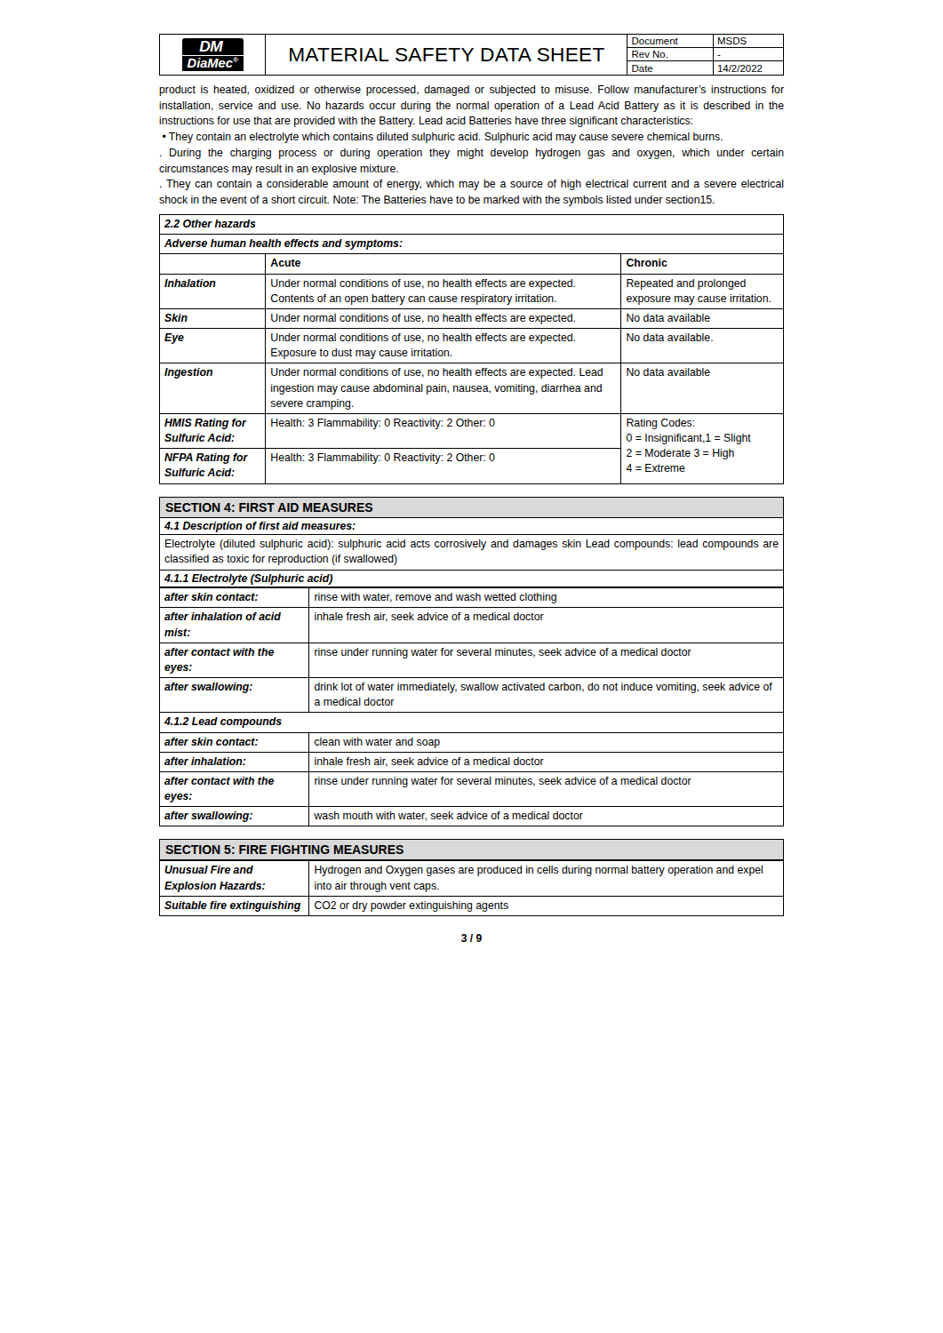| DM DiaMec ® | MATERIAL SAFETY DATA SHEET | / Document / MSDS / / Rev No. / - / / Date / 14/2/2022 / |
product is heated, oxidized or otherwise processed, damaged or subjected to misuse. Follow manufacturer’s instructions for installation, service and use. No hazards occur during the normal operation of a Lead Acid Battery as it is described in the instructions for use that are provided with the Battery. Lead acid Batteries have three significant characteristics:
• They contain an electrolyte which contains diluted sulphuric acid. Sulphuric acid may cause severe chemical burns.
. During the charging process or during operation they might develop hydrogen gas and oxygen, which under certain circumstances may result in an explosive mixture.
. They can contain a considerable amount of energy, which may be a source of high electrical current and a severe electrical shock in the event of a short circuit. Note: The Batteries have to be marked with the symbols listed under section15.
| 2.2 Other hazards |
| Adverse human health effects and symptoms: |
| | Acute | Chronic |
| Inhalation | Under normal conditions of use, no health effects are expected. Contents of an open battery can cause respiratory irritation. | Repeated and prolonged exposure may cause irritation. |
| Skin | Under normal conditions of use, no health effects are expected. | No data available |
| Eye | Under normal conditions of use, no health effects are expected. Exposure to dust may cause irritation. | No data available. |
| Ingestion | Under normal conditions of use, no health effects are expected. Lead ingestion may cause abdominal pain, nausea, vomiting, diarrhea and severe cramping. | No data available |
| HMIS Rating for Sulfuric Acid: | Health: 3 Flammability: 0 Reactivity: 2 Other: 0 | Rating Codes: 0 = Insignificant,1 = Slight 2 = Moderate 3 = High 4 = Extreme |
| NFPA Rating for Sulfuric Acid: | Health: 3 Flammability: 0 Reactivity: 2 Other: 0 |
SECTION 4: FIRST AID MEASURES
4.1 Description of first aid measures:
Electrolyte (diluted sulphuric acid): sulphuric acid acts corrosively and damages skin Lead compounds: lead compounds are classified as toxic for reproduction (if swallowed)
4.1.1 Electrolyte (Sulphuric acid)
| after skin contact: | rinse with water, remove and wash wetted clothing |
| after inhalation of acid mist: | inhale fresh air, seek advice of a medical doctor |
| after contact with the eyes: | rinse under running water for several minutes, seek advice of a medical doctor |
| after swallowing: | drink lot of water immediately, swallow activated carbon, do not induce vomiting, seek advice of a medical doctor |
| 4.1.2 Lead compounds |
| after skin contact: | clean with water and soap |
| after inhalation: | inhale fresh air, seek advice of a medical doctor |
| after contact with the eyes: | rinse under running water for several minutes, seek advice of a medical doctor |
| after swallowing: | wash mouth with water, seek advice of a medical doctor |
SECTION 5: FIRE FIGHTING MEASURES
| Unusual Fire and Explosion Hazards: | Hydrogen and Oxygen gases are produced in cells during normal battery operation and expel into air through vent caps. |
| Suitable fire extinguishing | CO2 or dry powder extinguishing agents |
3 / 9